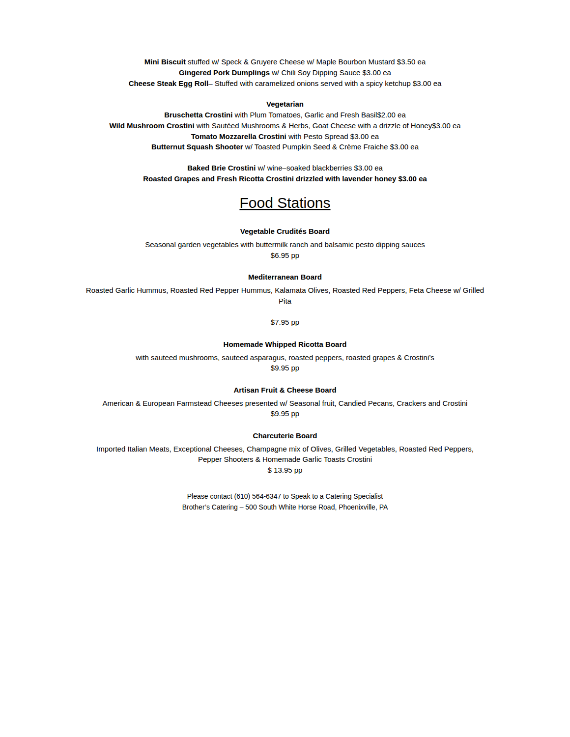Mini Biscuit stuffed w/ Speck & Gruyere Cheese w/ Maple Bourbon Mustard $3.50 ea
Gingered Pork Dumplings w/ Chili Soy Dipping Sauce $3.00 ea
Cheese Steak Egg Roll– Stuffed with caramelized onions served with a spicy ketchup $3.00 ea
Vegetarian
Bruschetta Crostini with Plum Tomatoes, Garlic and Fresh Basil$2.00 ea
Wild Mushroom Crostini with Sautéed Mushrooms & Herbs, Goat Cheese with a drizzle of Honey$3.00 ea
Tomato Mozzarella Crostini with Pesto Spread $3.00 ea
Butternut Squash Shooter w/ Toasted Pumpkin Seed & Crème Fraiche $3.00 ea
Baked Brie Crostini w/ wine–soaked blackberries $3.00 ea
Roasted Grapes and Fresh Ricotta Crostini drizzled with lavender honey $3.00 ea
Food Stations
Vegetable Crudités Board
Seasonal garden vegetables with buttermilk ranch and balsamic pesto dipping sauces
$6.95 pp
Mediterranean Board
Roasted Garlic Hummus, Roasted Red Pepper Hummus, Kalamata Olives, Roasted Red Peppers, Feta Cheese w/ Grilled Pita
$7.95 pp
Homemade Whipped Ricotta Board
with sauteed mushrooms, sauteed asparagus, roasted peppers, roasted grapes & Crostini’s
$9.95 pp
Artisan Fruit & Cheese Board
American & European Farmstead Cheeses presented w/ Seasonal fruit, Candied Pecans, Crackers and Crostini
$9.95 pp
Charcuterie Board
Imported Italian Meats, Exceptional Cheeses, Champagne mix of Olives, Grilled Vegetables, Roasted Red Peppers, Pepper Shooters & Homemade Garlic Toasts Crostini
$ 13.95 pp
Please contact (610) 564-6347 to Speak to a Catering Specialist
Brother’s Catering – 500 South White Horse Road, Phoenixville, PA